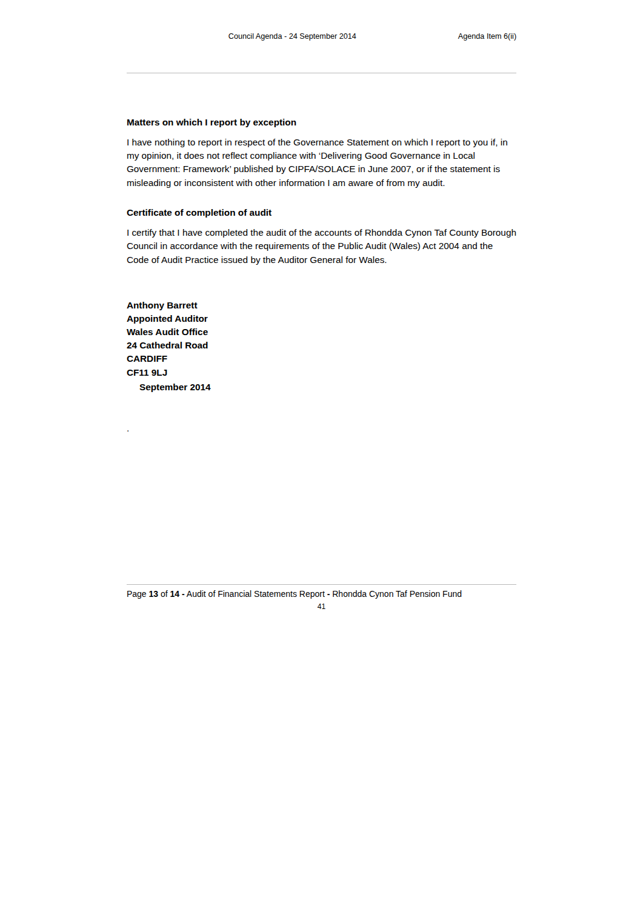Council Agenda - 24 September 2014
Agenda Item 6(ii)
Matters on which I report by exception
I have nothing to report in respect of the Governance Statement on which I report to you if, in my opinion, it does not reflect compliance with ‘Delivering Good Governance in Local Government: Framework’ published by CIPFA/SOLACE in June 2007, or if the statement is misleading or inconsistent with other information I am aware of from my audit.
Certificate of completion of audit
I certify that I have completed the audit of the accounts of Rhondda Cynon Taf County Borough Council in accordance with the requirements of the Public Audit (Wales) Act 2004 and the Code of Audit Practice issued by the Auditor General for Wales.
Anthony Barrett
Appointed Auditor
Wales Audit Office
24 Cathedral Road
CARDIFF
CF11 9LJ September 2014
.
Page 13 of 14 - Audit of Financial Statements Report - Rhondda Cynon Taf Pension Fund
41